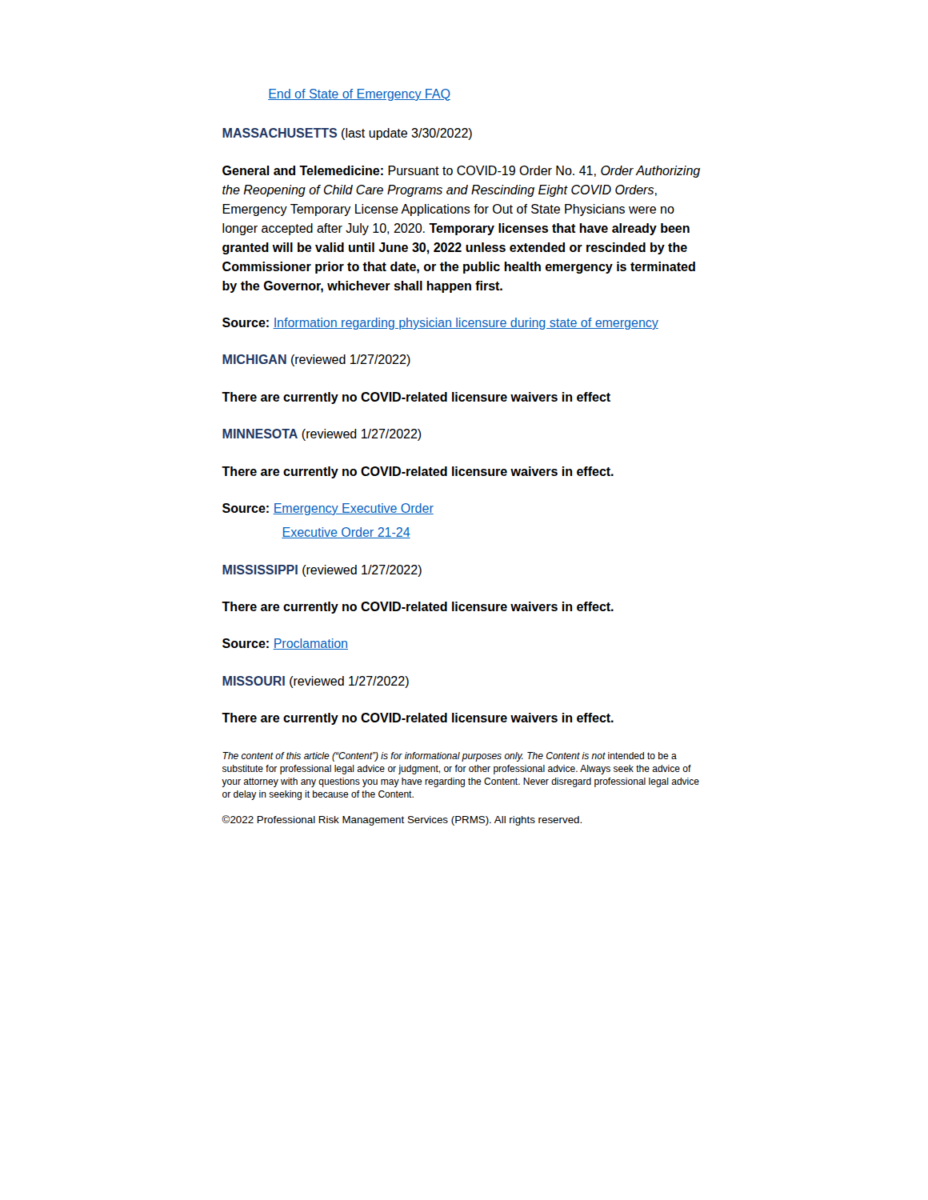End of State of Emergency FAQ
MASSACHUSETTS (last update 3/30/2022)
General and Telemedicine: Pursuant to COVID-19 Order No. 41, Order Authorizing the Reopening of Child Care Programs and Rescinding Eight COVID Orders, Emergency Temporary License Applications for Out of State Physicians were no longer accepted after July 10, 2020. Temporary licenses that have already been granted will be valid until June 30, 2022 unless extended or rescinded by the Commissioner prior to that date, or the public health emergency is terminated by the Governor, whichever shall happen first.
Source: Information regarding physician licensure during state of emergency
MICHIGAN (reviewed 1/27/2022)
There are currently no COVID-related licensure waivers in effect
MINNESOTA (reviewed 1/27/2022)
There are currently no COVID-related licensure waivers in effect.
Source: Emergency Executive Order
Executive Order 21-24
MISSISSIPPI (reviewed 1/27/2022)
There are currently no COVID-related licensure waivers in effect.
Source: Proclamation
MISSOURI (reviewed 1/27/2022)
There are currently no COVID-related licensure waivers in effect.
The content of this article (“Content”) is for informational purposes only. The Content is not intended to be a substitute for professional legal advice or judgment, or for other professional advice. Always seek the advice of your attorney with any questions you may have regarding the Content. Never disregard professional legal advice or delay in seeking it because of the Content.
©2022 Professional Risk Management Services (PRMS). All rights reserved.